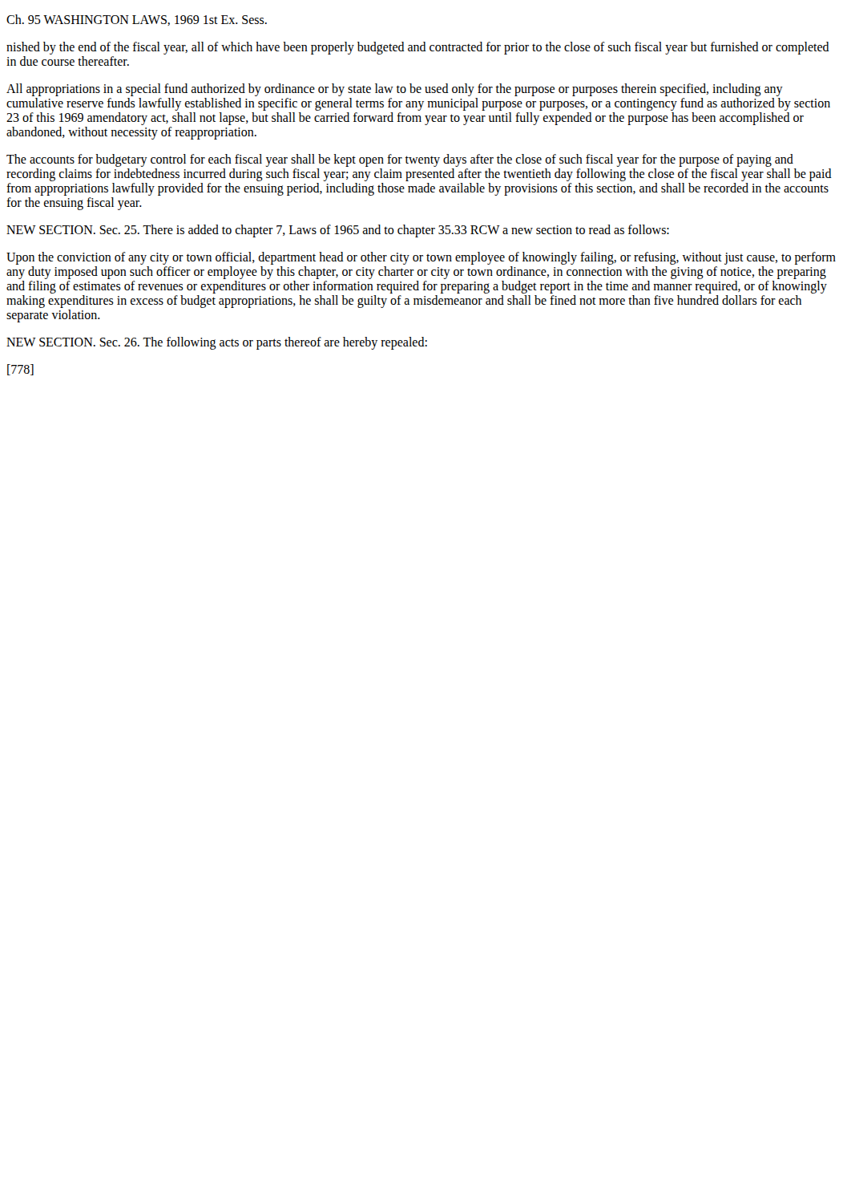Ch. 95 WASHINGTON LAWS, 1969 1st Ex. Sess.
nished by the end of the fiscal year, all of which have been properly budgeted and contracted for prior to the close of such fiscal year but furnished or completed in due course thereafter.
All appropriations in a special fund authorized by ordinance or by state law to be used only for the purpose or purposes therein specified, including any cumulative reserve funds lawfully established in specific or general terms for any municipal purpose or purposes, or a contingency fund as authorized by section 23 of this 1969 amendatory act, shall not lapse, but shall be carried forward from year to year until fully expended or the purpose has been accomplished or abandoned, without necessity of reappropriation.
The accounts for budgetary control for each fiscal year shall be kept open for twenty days after the close of such fiscal year for the purpose of paying and recording claims for indebtedness incurred during such fiscal year; any claim presented after the twentieth day following the close of the fiscal year shall be paid from appropriations lawfully provided for the ensuing period, including those made available by provisions of this section, and shall be recorded in the accounts for the ensuing fiscal year.
NEW SECTION. Sec. 25. There is added to chapter 7, Laws of 1965 and to chapter 35.33 RCW a new section to read as follows:
Upon the conviction of any city or town official, department head or other city or town employee of knowingly failing, or refusing, without just cause, to perform any duty imposed upon such officer or employee by this chapter, or city charter or city or town ordinance, in connection with the giving of notice, the preparing and filing of estimates of revenues or expenditures or other information required for preparing a budget report in the time and manner required, or of knowingly making expenditures in excess of budget appropriations, he shall be guilty of a misdemeanor and shall be fined not more than five hundred dollars for each separate violation.
NEW SECTION. Sec. 26. The following acts or parts thereof are hereby repealed:
[778]